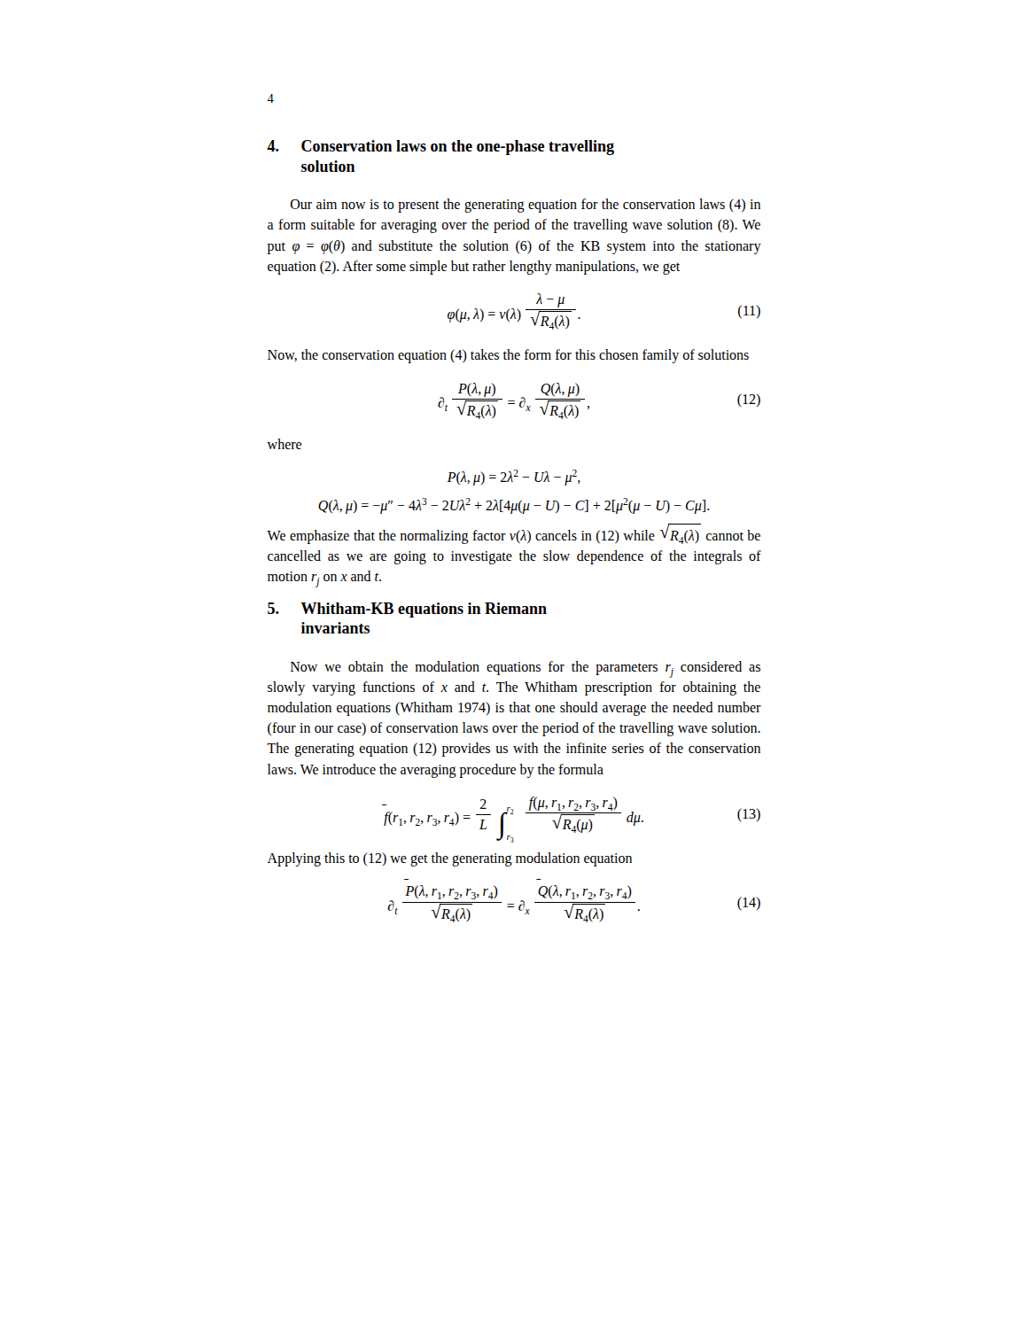4
4. Conservation laws on the one-phase travelling
solution
Our aim now is to present the generating equation for the conservation laws (4) in a form suitable for averaging over the period of the travelling wave solution (8). We put φ = φ(θ) and substitute the solution (6) of the KB system into the stationary equation (2). After some simple but rather lengthy manipulations, we get
φ(μ, λ) = ν(λ) λ − μ R4(λ). (11)
Now, the conservation equation (4) takes the form for this chosen family of solutions
∂t P(λ, μ) R4(λ) = ∂x Q(λ, μ) R4(λ), (12)
where
P(λ, μ) = 2λ2 − Uλ − μ2,
Q(λ, μ) = −μ″ − 4λ3 − 2Uλ2 + 2λ[4μ(μ − U) − C] + 2[μ2(μ − U) − Cμ].
We emphasize that the normalizing factor ν(λ) cancels in (12) while R4(λ) cannot be cancelled as we are going to investigate the slow dependence of the integrals of motion rj on x and t.
5. Whitham-KB equations in Riemann
invariants
Now we obtain the modulation equations for the parameters rj considered as slowly varying functions of x and t. The Whitham prescription for obtaining the modulation equations (Whitham 1974) is that one should average the needed number (four in our case) of conservation laws over the period of the travelling wave solution. The generating equation (12) provides us with the infinite series of the conservation laws. We introduce the averaging procedure by the formula
̄ f (r1, r2, r3, r4) = 2 L ∫r2 r3 f(μ, r1, r2, r3, r4) R4(μ) dμ. (13)
Applying this to (12) we get the generating modulation equation
∂t ̄P(λ, r1, r2, r3, r4) R4(λ) = ∂x ̄Q(λ, r1, r2, r3, r4) R4(λ). (14)